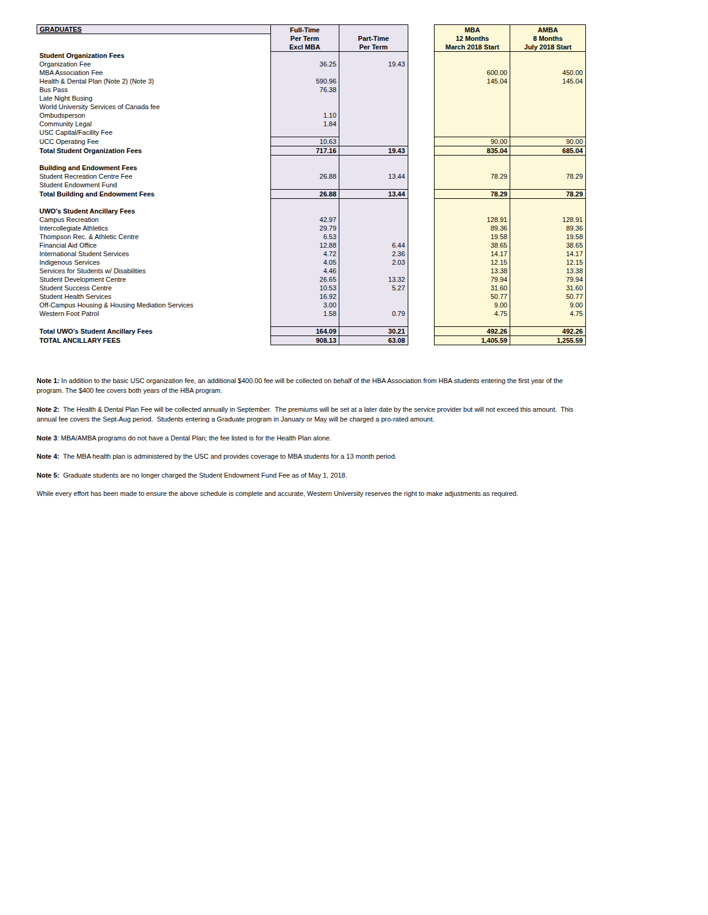| GRADUATES | Full-Time | | | MBA | AMBA |
| | Per Term | Part-Time | | 12 Months | 8 Months |
| | Excl MBA | Per Term | | March 2018 Start | July 2018 Start |
| Student Organization Fees | | | | | |
| Organization Fee | 36.25 | 19.43 | | | |
| MBA Association Fee | | | | 600.00 | 450.00 |
| Health & Dental Plan (Note 2) (Note 3) | 590.96 | | | 145.04 | 145.04 |
| Bus Pass | 76.38 | | | | |
| Late Night Busing | | | | | |
| World University Services of Canada fee | | | | | |
| Ombudsperson | 1.10 | | | | |
| Community Legal | 1.84 | | | | |
| USC Capital/Facility Fee | | | | | |
| UCC Operating Fee | 10.63 | | | 90.00 | 90.00 |
| Total Student Organization Fees | 717.16 | 19.43 | | 835.04 | 685.04 |
| Building and Endowment Fees | | | | | |
| Student Recreation Centre Fee | 26.88 | 13.44 | | 78.29 | 78.29 |
| Student Endowment Fund | | | | | |
| Total Building and Endowment Fees | 26.88 | 13.44 | | 78.29 | 78.29 |
| UWO's Student Ancillary Fees | | | | | |
| Campus Recreation | 42.97 | | | 128.91 | 128.91 |
| Intercollegiate Athletics | 29.79 | | | 89.36 | 89.36 |
| Thompson Rec. & Athletic Centre | 6.53 | | | 19.58 | 19.58 |
| Financial Aid Office | 12.88 | 6.44 | | 38.65 | 38.65 |
| International Student Services | 4.72 | 2.36 | | 14.17 | 14.17 |
| Indigenous Services | 4.05 | 2.03 | | 12.15 | 12.15 |
| Services for Students w/ Disabilities | 4.46 | | | 13.38 | 13.38 |
| Student Development Centre | 26.65 | 13.32 | | 79.94 | 79.94 |
| Student Success Centre | 10.53 | 5.27 | | 31.60 | 31.60 |
| Student Health Services | 16.92 | | | 50.77 | 50.77 |
| Off-Campus Housing & Housing Mediation Services | 3.00 | | | 9.00 | 9.00 |
| Western Foot Patrol | 1.58 | 0.79 | | 4.75 | 4.75 |
| Total UWO's Student Ancillary Fees | 164.09 | 30.21 | | 492.26 | 492.26 |
| TOTAL ANCILLARY FEES | 908.13 | 63.08 | | 1,405.59 | 1,255.59 |
Note 1: In addition to the basic USC organization fee, an additional $400.00 fee will be collected on behalf of the HBA Association from HBA students entering the first year of the program. The $400 fee covers both years of the HBA program.
Note 2: The Health & Dental Plan Fee will be collected annually in September. The premiums will be set at a later date by the service provider but will not exceed this amount. This annual fee covers the Sept-Aug period. Students entering a Graduate program in January or May will be charged a pro-rated amount.
Note 3: MBA/AMBA programs do not have a Dental Plan; the fee listed is for the Health Plan alone.
Note 4: The MBA health plan is administered by the USC and provides coverage to MBA students for a 13 month period.
Note 5: Graduate students are no longer charged the Student Endowment Fund Fee as of May 1, 2018.
While every effort has been made to ensure the above schedule is complete and accurate, Western University reserves the right to make adjustments as required.